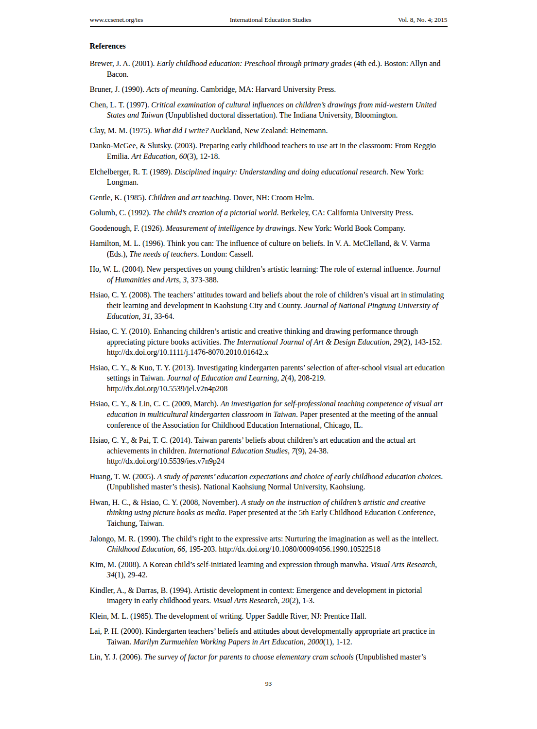www.ccsenet.org/ies International Education Studies Vol. 8, No. 4; 2015
References
Brewer, J. A. (2001). Early childhood education: Preschool through primary grades (4th ed.). Boston: Allyn and Bacon.
Bruner, J. (1990). Acts of meaning. Cambridge, MA: Harvard University Press.
Chen, L. T. (1997). Critical examination of cultural influences on children’s drawings from mid-western United States and Taiwan (Unpublished doctoral dissertation). The Indiana University, Bloomington.
Clay, M. M. (1975). What did I write? Auckland, New Zealand: Heinemann.
Danko-McGee, & Slutsky. (2003). Preparing early childhood teachers to use art in the classroom: From Reggio Emilia. Art Education, 60(3), 12-18.
Elchelberger, R. T. (1989). Disciplined inquiry: Understanding and doing educational research. New York: Longman.
Gentle, K. (1985). Children and art teaching. Dover, NH: Croom Helm.
Golumb, C. (1992). The child’s creation of a pictorial world. Berkeley, CA: California University Press.
Goodenough, F. (1926). Measurement of intelligence by drawings. New York: World Book Company.
Hamilton, M. L. (1996). Think you can: The influence of culture on beliefs. In V. A. McClelland, & V. Varma (Eds.), The needs of teachers. London: Cassell.
Ho, W. L. (2004). New perspectives on young children’s artistic learning: The role of external influence. Journal of Humanities and Arts, 3, 373-388.
Hsiao, C. Y. (2008). The teachers’ attitudes toward and beliefs about the role of children’s visual art in stimulating their learning and development in Kaohsiung City and County. Journal of National Pingtung University of Education, 31, 33-64.
Hsiao, C. Y. (2010). Enhancing children’s artistic and creative thinking and drawing performance through appreciating picture books activities. The International Journal of Art & Design Education, 29(2), 143-152. http://dx.doi.org/10.1111/j.1476-8070.2010.01642.x
Hsiao, C. Y., & Kuo, T. Y. (2013). Investigating kindergarten parents’ selection of after-school visual art education settings in Taiwan. Journal of Education and Learning, 2(4), 208-219. http://dx.doi.org/10.5539/jel.v2n4p208
Hsiao, C. Y., & Lin, C. C. (2009, March). An investigation for self-professional teaching competence of visual art education in multicultural kindergarten classroom in Taiwan. Paper presented at the meeting of the annual conference of the Association for Childhood Education International, Chicago, IL.
Hsiao, C. Y., & Pai, T. C. (2014). Taiwan parents’ beliefs about children’s art education and the actual art achievements in children. International Education Studies, 7(9), 24-38. http://dx.doi.org/10.5539/ies.v7n9p24
Huang, T. W. (2005). A study of parents’ education expectations and choice of early childhood education choices. (Unpublished master’s thesis). National Kaohsiung Normal University, Kaohsiung.
Hwan, H. C., & Hsiao, C. Y. (2008, November). A study on the instruction of children’s artistic and creative thinking using picture books as media. Paper presented at the 5th Early Childhood Education Conference, Taichung, Taiwan.
Jalongo, M. R. (1990). The child’s right to the expressive arts: Nurturing the imagination as well as the intellect. Childhood Education, 66, 195-203. http://dx.doi.org/10.1080/00094056.1990.10522518
Kim, M. (2008). A Korean child’s self-initiated learning and expression through manwha. Visual Arts Research, 34(1), 29-42.
Kindler, A., & Darras, B. (1994). Artistic development in context: Emergence and development in pictorial imagery in early childhood years. Visual Arts Research, 20(2), 1-3.
Klein, M. L. (1985). The development of writing. Upper Saddle River, NJ: Prentice Hall.
Lai, P. H. (2000). Kindergarten teachers’ beliefs and attitudes about developmentally appropriate art practice in Taiwan. Marilyn Zurmuehlen Working Papers in Art Education, 2000(1), 1-12.
Lin, Y. J. (2006). The survey of factor for parents to choose elementary cram schools (Unpublished master’s
93